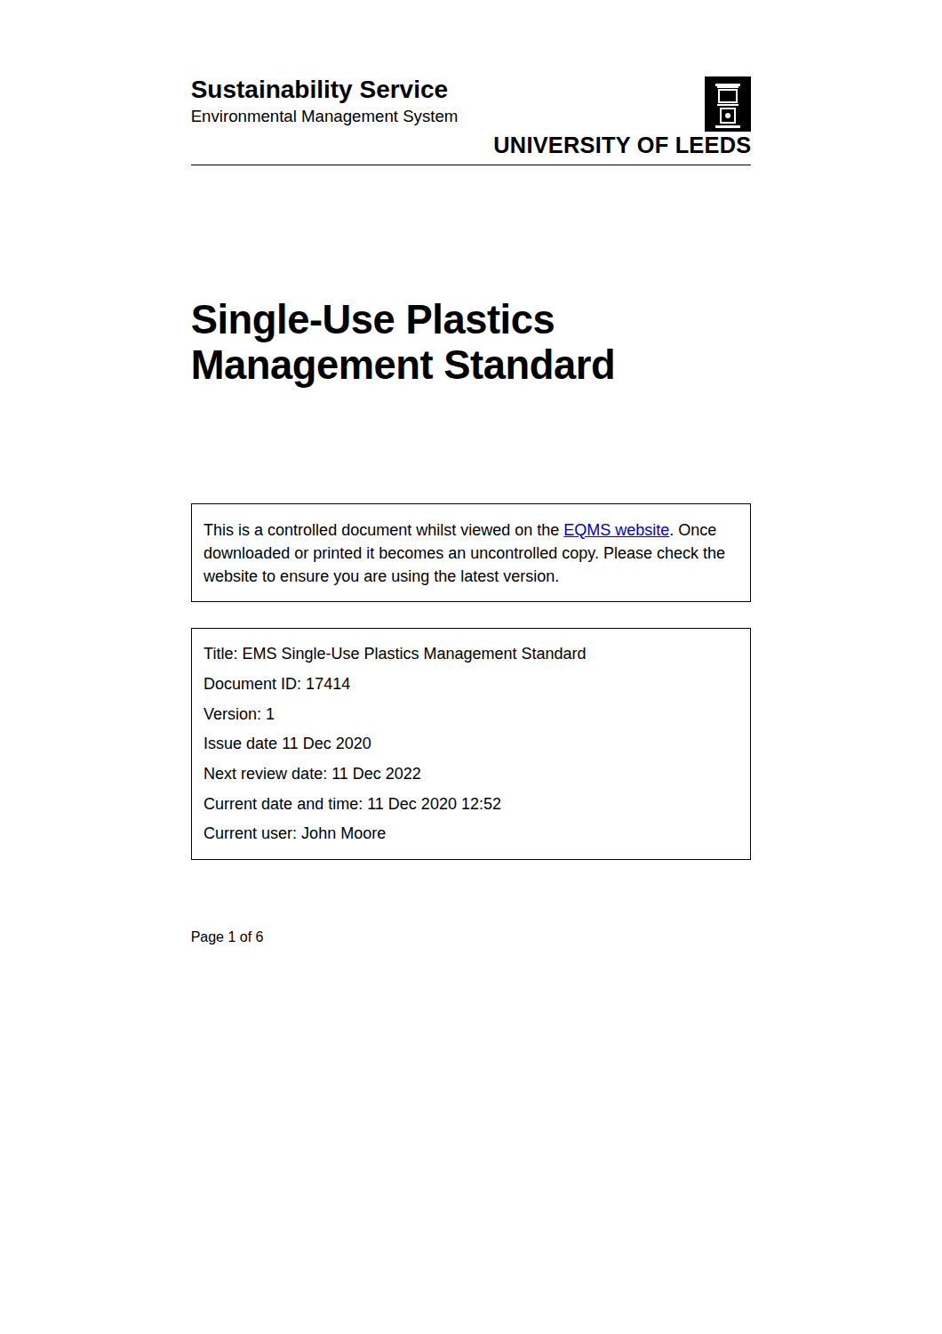Sustainability Service
Environmental Management System
UNIVERSITY OF LEEDS
Single-Use Plastics Management Standard
This is a controlled document whilst viewed on the EQMS website. Once downloaded or printed it becomes an uncontrolled copy. Please check the website to ensure you are using the latest version.
Title: EMS Single-Use Plastics Management Standard
Document ID: 17414
Version: 1
Issue date 11 Dec 2020
Next review date: 11 Dec 2022
Current date and time: 11 Dec 2020 12:52
Current user: John Moore
Page 1 of 6